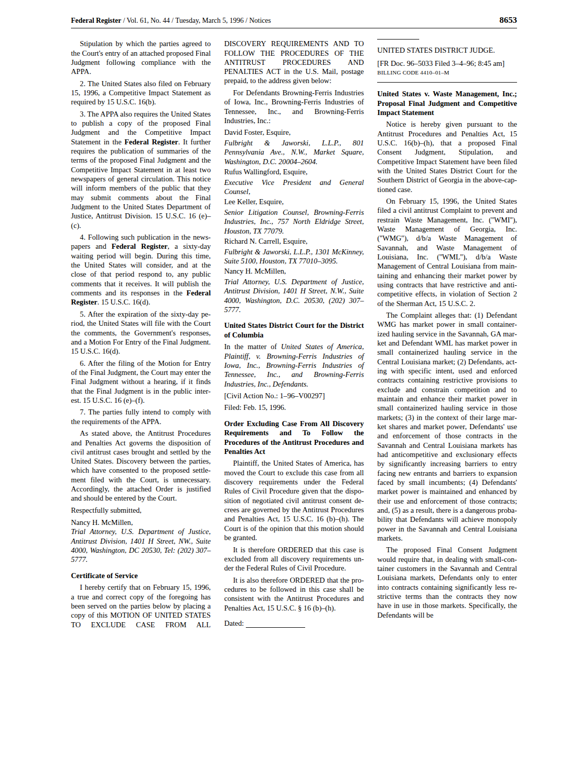Federal Register / Vol. 61, No. 44 / Tuesday, March 5, 1996 / Notices
8653
Stipulation by which the parties agreed to the Court's entry of an attached proposed Final Judgment following compliance with the APPA.
2. The United States also filed on February 15, 1996, a Competitive Impact Statement as required by 15 U.S.C. 16(b).
3. The APPA also requires the United States to publish a copy of the proposed Final Judgment and the Competitive Impact Statement in the Federal Register. It further requires the publication of summaries of the terms of the proposed Final Judgment and the Competitive Impact Statement in at least two newspapers of general circulation. This notice will inform members of the public that they may submit comments about the Final Judgment to the United States Department of Justice, Antitrust Division. 15 U.S.C. 16 (e)–(c).
4. Following such publication in the newspapers and Federal Register, a sixty-day waiting period will begin. During this time, the United States will consider, and at the close of that period respond to, any public comments that it receives. It will publish the comments and its responses in the Federal Register. 15 U.S.C. 16(d).
5. After the expiration of the sixty-day period, the United States will file with the Court the comments, the Government's responses, and a Motion For Entry of the Final Judgment. 15 U.S.C. 16(d).
6. After the filing of the Motion for Entry of the Final Judgment, the Court may enter the Final Judgment without a hearing, if it finds that the Final Judgment is in the public interest. 15 U.S.C. 16 (e)–(f).
7. The parties fully intend to comply with the requirements of the APPA.
As stated above, the Antitrust Procedures and Penalties Act governs the disposition of civil antitrust cases brought and settled by the United States. Discovery between the parties, which have consented to the proposed settlement filed with the Court, is unnecessary. Accordingly, the attached Order is justified and should be entered by the Court.
Respectfully submitted,
Nancy H. McMillen,
Trial Attorney, U.S. Department of Justice, Antitrust Division, 1401 H Street, NW., Suite 4000, Washington, DC 20530, Tel: (202) 307–5777.
Certificate of Service
I hereby certify that on February 15, 1996, a true and correct copy of the foregoing has been served on the parties below by placing a copy of this MOTION OF UNITED STATES TO EXCLUDE CASE FROM ALL DISCOVERY REQUIREMENTS AND TO FOLLOW THE PROCEDURES OF THE ANTITRUST PROCEDURES AND PENALTIES ACT in the U.S. Mail, postage prepaid, to the address given below:
For Defendants Browning-Ferris Industries of Iowa, Inc., Browning-Ferris Industries of Tennessee, Inc., and Browning-Ferris Industries, Inc.:
David Foster, Esquire,
Fulbright & Jaworski, L.L.P., 801 Pennsylvania Ave., N.W., Market Square, Washington, D.C. 20004–2604.
Rufus Wallingford, Esquire,
Executive Vice President and General Counsel,
Lee Keller, Esquire,
Senior Litigation Counsel, Browning-Ferris Industries, Inc., 757 North Eldridge Street, Houston, TX 77079.
Richard N. Carrell, Esquire,
Fulbright & Jaworski, L.L.P., 1301 McKinney, Suite 5100, Houston, TX 77010–3095.
Nancy H. McMillen,
Trial Attorney, U.S. Department of Justice, Antitrust Division, 1401 H Street, N.W., Suite 4000, Washington, D.C. 20530, (202) 307–5777.
United States District Court for the District of Columbia
In the matter of United States of America, Plaintiff, v. Browning-Ferris Industries of Iowa, Inc., Browning-Ferris Industries of Tennessee, Inc., and Browning-Ferris Industries, Inc., Defendants.
[Civil Action No.: 1–96–V00297]
Filed: Feb. 15, 1996.
Order Excluding Case From All Discovery Requirements and To Follow the Procedures of the Antitrust Procedures and Penalties Act
Plaintiff, the United States of America, has moved the Court to exclude this case from all discovery requirements under the Federal Rules of Civil Procedure given that the disposition of negotiated civil antitrust consent decrees are governed by the Antitrust Procedures and Penalties Act, 15 U.S.C. 16 (b)–(h). The Court is of the opinion that this motion should be granted.
It is therefore ORDERED that this case is excluded from all discovery requirements under the Federal Rules of Civil Procedure.
It is also therefore ORDERED that the procedures to be followed in this case shall be consistent with the Antitrust Procedures and Penalties Act, 15 U.S.C. § 16 (b)–(h).
Dated:
UNITED STATES DISTRICT JUDGE.
[FR Doc. 96–5033 Filed 3–4–96; 8:45 am]
BILLING CODE 4410–01–M
United States v. Waste Management, Inc.; Proposal Final Judgment and Competitive Impact Statement
Notice is hereby given pursuant to the Antitrust Procedures and Penalties Act, 15 U.S.C. 16(b)–(h), that a proposed Final Consent Judgment, Stipulation, and Competitive Impact Statement have been filed with the United States District Court for the Southern District of Georgia in the above-captioned case.
On February 15, 1996, the United States filed a civil antitrust Complaint to prevent and restrain Waste Management, Inc. (''WMI''), Waste Management of Georgia, Inc. (''WMG''), d/b/a Waste Management of Savannah, and Waste Management of Louisiana, Inc. (''WML''), d/b/a Waste Management of Central Louisiana from maintaining and enhancing their market power by using contracts that have restrictive and anticompetitive effects, in violation of Section 2 of the Sherman Act, 15 U.S.C. 2.
The Complaint alleges that: (1) Defendant WMG has market power in small containerized hauling service in the Savannah, GA market and Defendant WML has market power in small containerized hauling service in the Central Louisiana market; (2) Defendants, acting with specific intent, used and enforced contracts containing restrictive provisions to exclude and constrain competition and to maintain and enhance their market power in small containerized hauling service in those markets; (3) in the context of their large market shares and market power, Defendants' use and enforcement of those contracts in the Savannah and Central Louisiana markets has had anticompetitive and exclusionary effects by significantly increasing barriers to entry facing new entrants and barriers to expansion faced by small incumbents; (4) Defendants' market power is maintained and enhanced by their use and enforcement of those contracts; and, (5) as a result, there is a dangerous probability that Defendants will achieve monopoly power in the Savannah and Central Louisiana markets.
The proposed Final Consent Judgment would require that, in dealing with small-container customers in the Savannah and Central Louisiana markets, Defendants only to enter into contracts containing significantly less restrictive terms than the contracts they now have in use in those markets. Specifically, the Defendants will be